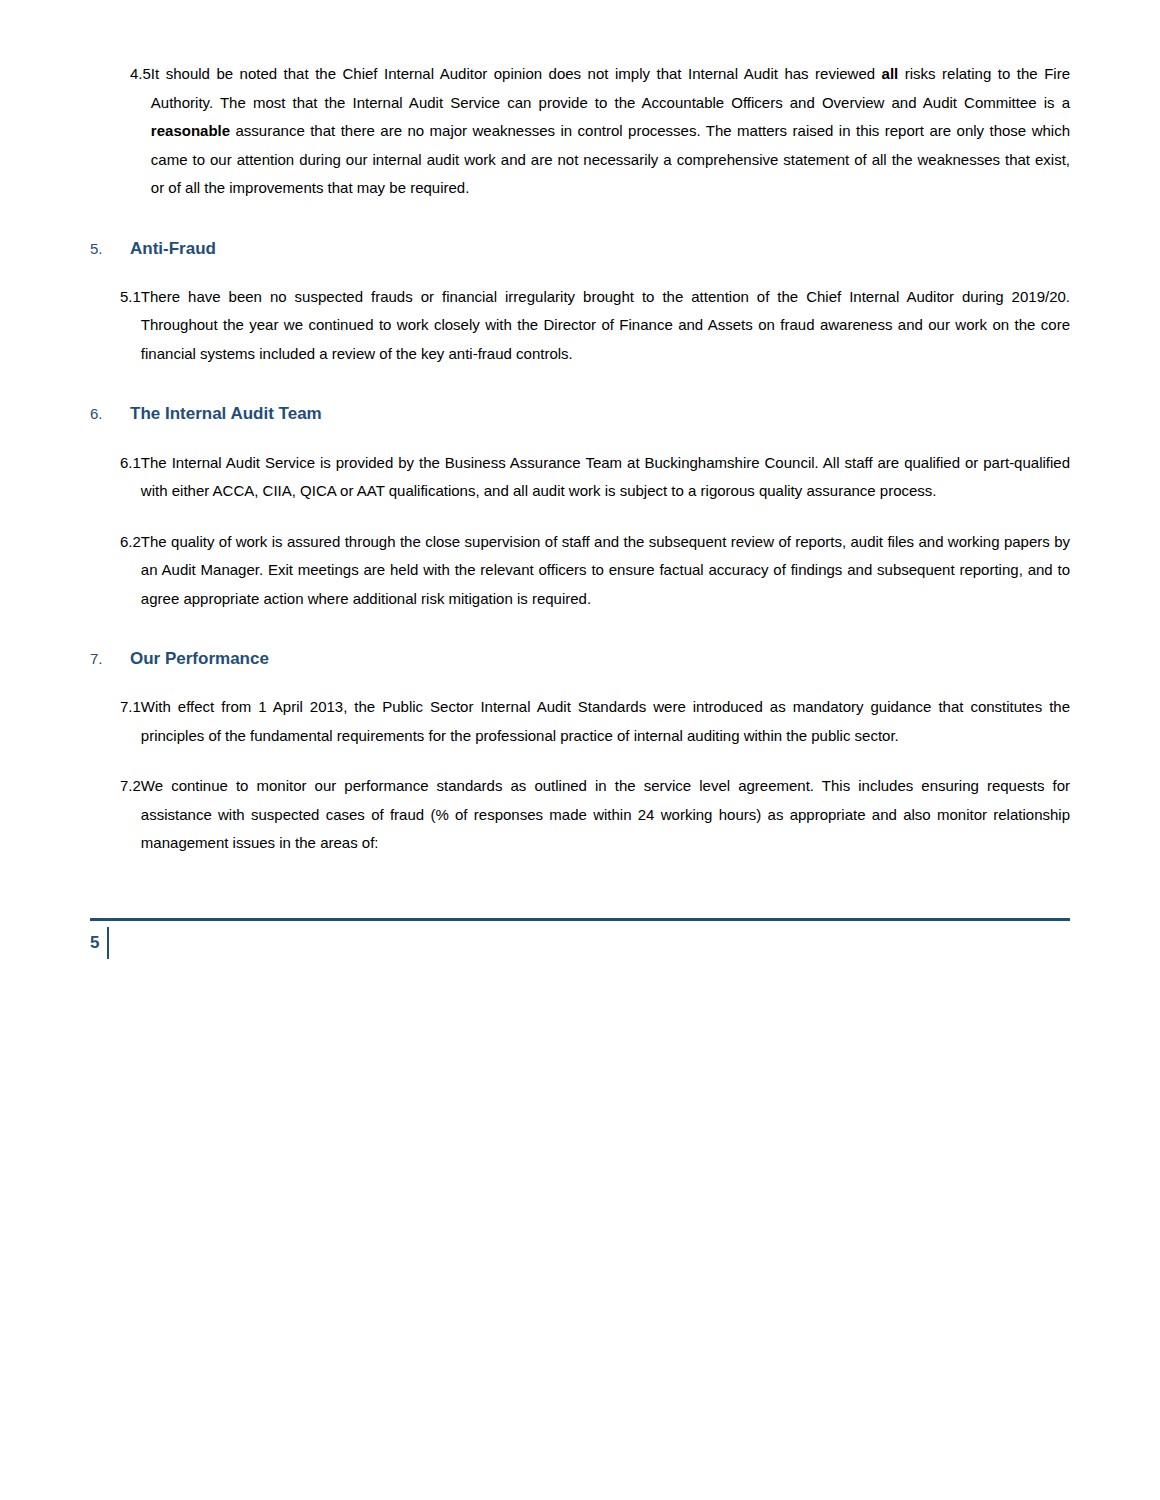4.5
It should be noted that the Chief Internal Auditor opinion does not imply that Internal Audit has reviewed all risks relating to the Fire Authority. The most that the Internal Audit Service can provide to the Accountable Officers and Overview and Audit Committee is a reasonable assurance that there are no major weaknesses in control processes. The matters raised in this report are only those which came to our attention during our internal audit work and are not necessarily a comprehensive statement of all the weaknesses that exist, or of all the improvements that may be required.
5. Anti-Fraud
5.1
There have been no suspected frauds or financial irregularity brought to the attention of the Chief Internal Auditor during 2019/20. Throughout the year we continued to work closely with the Director of Finance and Assets on fraud awareness and our work on the core financial systems included a review of the key anti-fraud controls.
6. The Internal Audit Team
6.1
The Internal Audit Service is provided by the Business Assurance Team at Buckinghamshire Council. All staff are qualified or part-qualified with either ACCA, CIIA, QICA or AAT qualifications, and all audit work is subject to a rigorous quality assurance process.
6.2
The quality of work is assured through the close supervision of staff and the subsequent review of reports, audit files and working papers by an Audit Manager. Exit meetings are held with the relevant officers to ensure factual accuracy of findings and subsequent reporting, and to agree appropriate action where additional risk mitigation is required.
7. Our Performance
7.1
With effect from 1 April 2013, the Public Sector Internal Audit Standards were introduced as mandatory guidance that constitutes the principles of the fundamental requirements for the professional practice of internal auditing within the public sector.
7.2
We continue to monitor our performance standards as outlined in the service level agreement. This includes ensuring requests for assistance with suspected cases of fraud (% of responses made within 24 working hours) as appropriate and also monitor relationship management issues in the areas of:
5